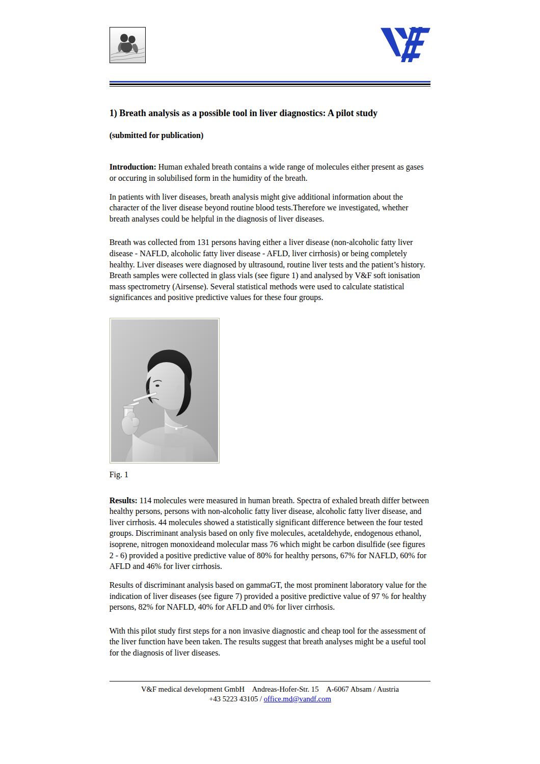1) Breath analysis as a possible tool in liver diagnostics: A pilot study
(submitted for publication)
Introduction: Human exhaled breath contains a wide range of molecules either present as gases or occuring in solubilised form in the humidity of the breath.
In patients with liver diseases, breath analysis might give additional information about the character of the liver disease beyond routine blood tests.Therefore we investigated, whether breath analyses could be helpful in the diagnosis of liver diseases.
Breath was collected from 131 persons having either a liver disease (non-alcoholic fatty liver disease - NAFLD, alcoholic fatty liver disease - AFLD, liver cirrhosis) or being completely healthy. Liver diseases were diagnosed by ultrasound, routine liver tests and the patient’s history. Breath samples were collected in glass vials (see figure 1) and analysed by V&F soft ionisation mass spectrometry (Airsense). Several statistical methods were used to calculate statistical significances and positive predictive values for these four groups.
Fig. 1
Results: 114 molecules were measured in human breath. Spectra of exhaled breath differ between healthy persons, persons with non-alcoholic fatty liver disease, alcoholic fatty liver disease, and liver cirrhosis. 44 molecules showed a statistically significant difference between the four tested groups. Discriminant analysis based on only five molecules, acetaldehyde, endogenous ethanol, isoprene, nitrogen monoxideand molecular mass 76 which might be carbon disulfide (see figures 2 - 6) provided a positive predictive value of 80% for healthy persons, 67% for NAFLD, 60% for AFLD and 46% for liver cirrhosis.
Results of discriminant analysis based on gammaGT, the most prominent laboratory value for the indication of liver diseases (see figure 7) provided a positive predictive value of 97 % for healthy persons, 82% for NAFLD, 40% for AFLD and 0% for liver cirrhosis.
With this pilot study first steps for a non invasive diagnostic and cheap tool for the assessment of the liver function have been taken. The results suggest that breath analyses might be a useful tool for the diagnosis of liver diseases.
V&F medical development GmbH Andreas-Hofer-Str. 15 A-6067 Absam / Austria
+43 5223 43105 / office.md@vandf.com